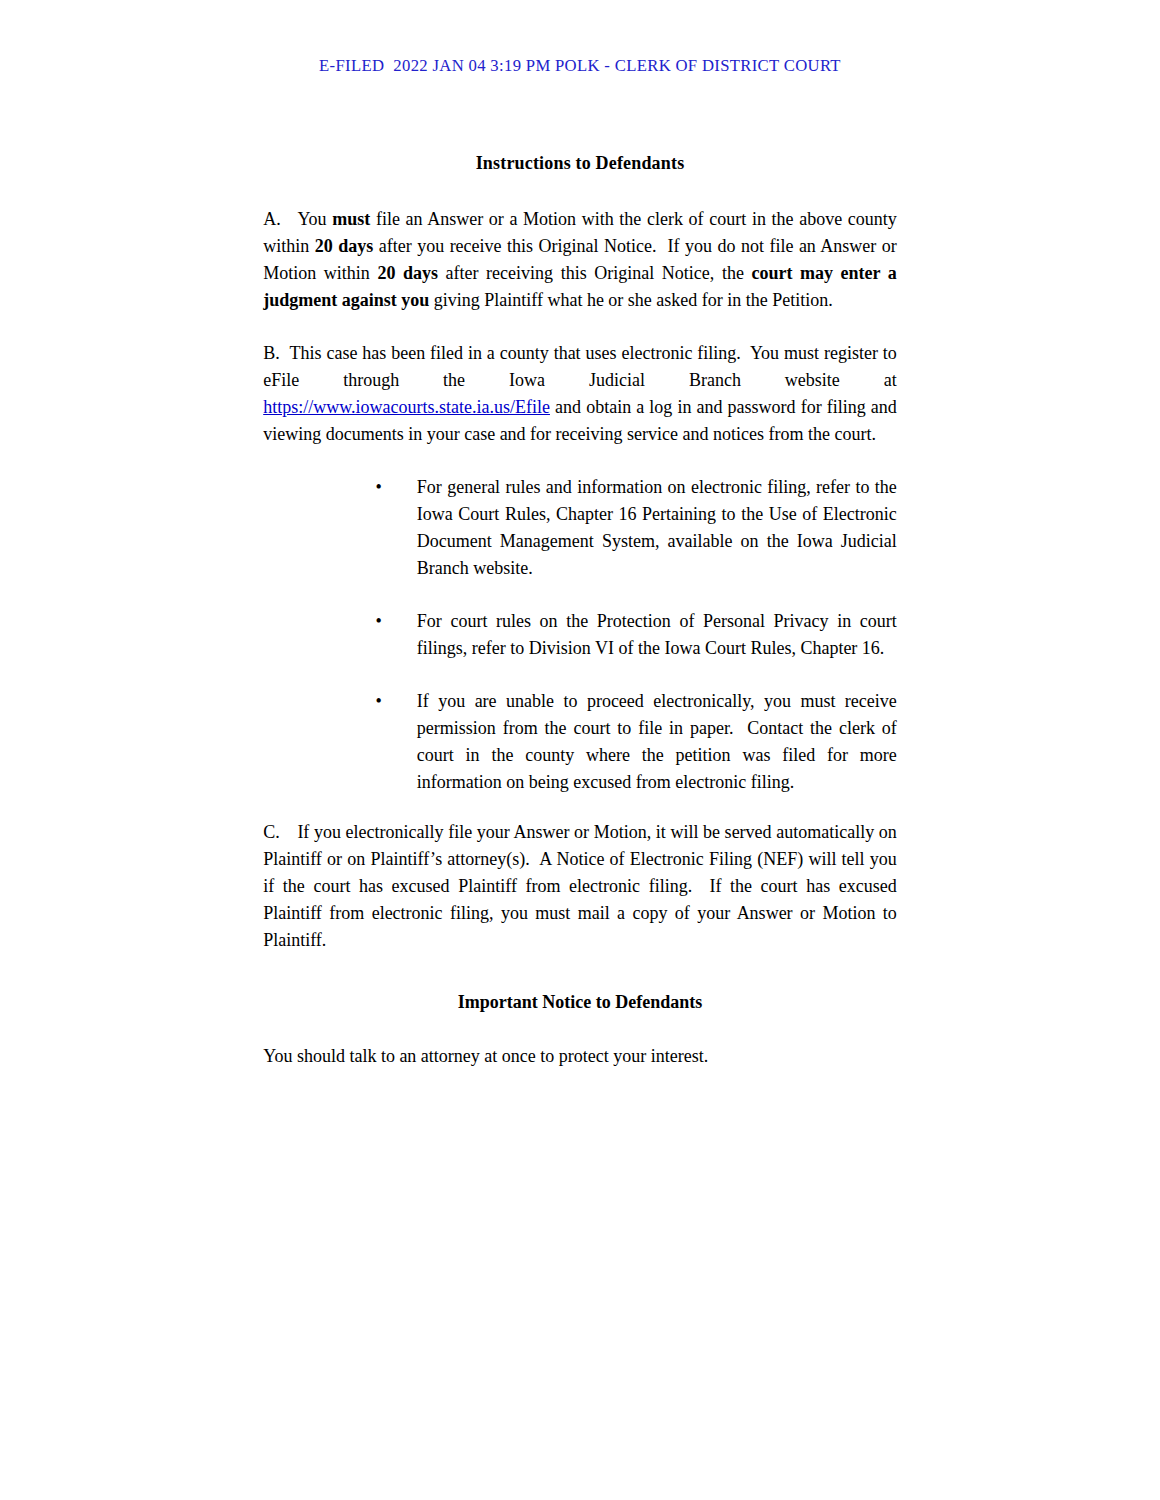E-FILED 2022 JAN 04 3:19 PM POLK - CLERK OF DISTRICT COURT
Instructions to Defendants
A. You must file an Answer or a Motion with the clerk of court in the above county within 20 days after you receive this Original Notice. If you do not file an Answer or Motion within 20 days after receiving this Original Notice, the court may enter a judgment against you giving Plaintiff what he or she asked for in the Petition.
B. This case has been filed in a county that uses electronic filing. You must register to eFile through the Iowa Judicial Branch website at https://www.iowacourts.state.ia.us/Efile and obtain a log in and password for filing and viewing documents in your case and for receiving service and notices from the court.
For general rules and information on electronic filing, refer to the Iowa Court Rules, Chapter 16 Pertaining to the Use of Electronic Document Management System, available on the Iowa Judicial Branch website.
For court rules on the Protection of Personal Privacy in court filings, refer to Division VI of the Iowa Court Rules, Chapter 16.
If you are unable to proceed electronically, you must receive permission from the court to file in paper. Contact the clerk of court in the county where the petition was filed for more information on being excused from electronic filing.
C. If you electronically file your Answer or Motion, it will be served automatically on Plaintiff or on Plaintiff’s attorney(s). A Notice of Electronic Filing (NEF) will tell you if the court has excused Plaintiff from electronic filing. If the court has excused Plaintiff from electronic filing, you must mail a copy of your Answer or Motion to Plaintiff.
Important Notice to Defendants
You should talk to an attorney at once to protect your interest.